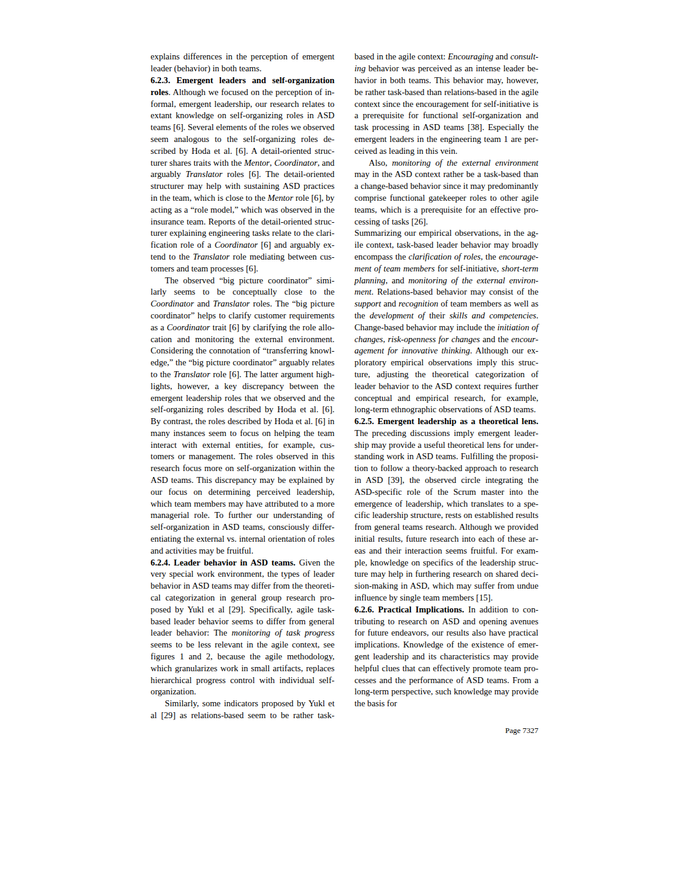explains differences in the perception of emergent leader (behavior) in both teams.
6.2.3. Emergent leaders and self-organization roles. Although we focused on the perception of informal, emergent leadership, our research relates to extant knowledge on self-organizing roles in ASD teams [6]. Several elements of the roles we observed seem analogous to the self-organizing roles described by Hoda et al. [6]. A detail-oriented structurer shares traits with the Mentor, Coordinator, and arguably Translator roles [6]. The detail-oriented structurer may help with sustaining ASD practices in the team, which is close to the Mentor role [6], by acting as a “role model,” which was observed in the insurance team. Reports of the detail-oriented structurer explaining engineering tasks relate to the clarification role of a Coordinator [6] and arguably extend to the Translator role mediating between customers and team processes [6].
The observed “big picture coordinator” similarly seems to be conceptually close to the Coordinator and Translator roles. The “big picture coordinator” helps to clarify customer requirements as a Coordinator trait [6] by clarifying the role allocation and monitoring the external environment. Considering the connotation of “transferring knowledge,” the “big picture coordinator” arguably relates to the Translator role [6]. The latter argument highlights, however, a key discrepancy between the emergent leadership roles that we observed and the self-organizing roles described by Hoda et al. [6]. By contrast, the roles described by Hoda et al. [6] in many instances seem to focus on helping the team interact with external entities, for example, customers or management. The roles observed in this research focus more on self-organization within the ASD teams. This discrepancy may be explained by our focus on determining perceived leadership, which team members may have attributed to a more managerial role. To further our understanding of self-organization in ASD teams, consciously differentiating the external vs. internal orientation of roles and activities may be fruitful.
6.2.4. Leader behavior in ASD teams. Given the very special work environment, the types of leader behavior in ASD teams may differ from the theoretical categorization in general group research proposed by Yukl et al [29]. Specifically, agile task-based leader behavior seems to differ from general leader behavior: The monitoring of task progress seems to be less relevant in the agile context, see figures 1 and 2, because the agile methodology, which granularizes work in small artifacts, replaces hierarchical progress control with individual self-organization.
Similarly, some indicators proposed by Yukl et al [29] as relations-based seem to be rather task-based in the agile context: Encouraging and consulting behavior was perceived as an intense leader behavior in both teams. This behavior may, however, be rather task-based than relations-based in the agile context since the encouragement for self-initiative is a prerequisite for functional self-organization and task processing in ASD teams [38]. Especially the emergent leaders in the engineering team 1 are perceived as leading in this vein.
Also, monitoring of the external environment may in the ASD context rather be a task-based than a change-based behavior since it may predominantly comprise functional gatekeeper roles to other agile teams, which is a prerequisite for an effective processing of tasks [26].
Summarizing our empirical observations, in the agile context, task-based leader behavior may broadly encompass the clarification of roles, the encouragement of team members for self-initiative, short-term planning, and monitoring of the external environment. Relations-based behavior may consist of the support and recognition of team members as well as the development of their skills and competencies. Change-based behavior may include the initiation of changes, risk-openness for changes and the encouragement for innovative thinking. Although our exploratory empirical observations imply this structure, adjusting the theoretical categorization of leader behavior to the ASD context requires further conceptual and empirical research, for example, long-term ethnographic observations of ASD teams.
6.2.5. Emergent leadership as a theoretical lens. The preceding discussions imply emergent leadership may provide a useful theoretical lens for understanding work in ASD teams. Fulfilling the proposition to follow a theory-backed approach to research in ASD [39], the observed circle integrating the ASD-specific role of the Scrum master into the emergence of leadership, which translates to a specific leadership structure, rests on established results from general teams research. Although we provided initial results, future research into each of these areas and their interaction seems fruitful. For example, knowledge on specifics of the leadership structure may help in furthering research on shared decision-making in ASD, which may suffer from undue influence by single team members [15].
6.2.6. Practical Implications. In addition to contributing to research on ASD and opening avenues for future endeavors, our results also have practical implications. Knowledge of the existence of emergent leadership and its characteristics may provide helpful clues that can effectively promote team processes and the performance of ASD teams. From a long-term perspective, such knowledge may provide the basis for
Page 7327